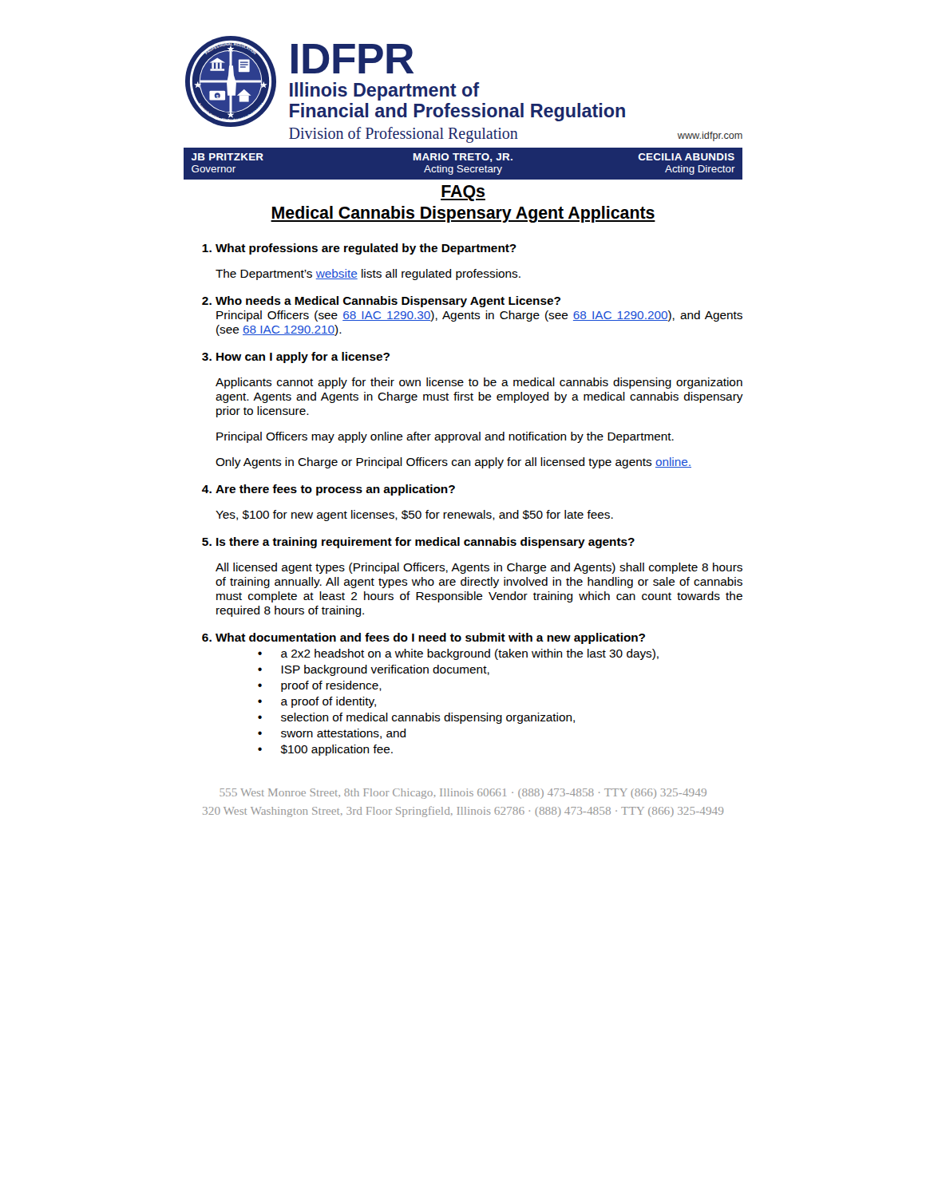$ PROFESSIONAL REGULATION FINANCIAL INSTITUTIONS · REAL ESTATE
IDFPR
Illinois Department of
Financial and Professional Regulation
Division of Professional Regulation
www.idfpr.com
JB PRITZKER
Governor
MARIO TRETO, JR.
Acting Secretary
CECILIA ABUNDIS
Acting Director
FAQs
Medical Cannabis Dispensary Agent Applicants
What professions are regulated by the Department?
The Department’s website lists all regulated professions.
Who needs a Medical Cannabis Dispensary Agent License?
Principal Officers (see 68 IAC 1290.30), Agents in Charge (see 68 IAC 1290.200), and Agents (see 68 IAC 1290.210).
How can I apply for a license?
Applicants cannot apply for their own license to be a medical cannabis dispensing organization agent. Agents and Agents in Charge must first be employed by a medical cannabis dispensary prior to licensure.
Principal Officers may apply online after approval and notification by the Department.
Only Agents in Charge or Principal Officers can apply for all licensed type agents online.
Are there fees to process an application?
Yes, $100 for new agent licenses, $50 for renewals, and $50 for late fees.
Is there a training requirement for medical cannabis dispensary agents?
All licensed agent types (Principal Officers, Agents in Charge and Agents) shall complete 8 hours of training annually. All agent types who are directly involved in the handling or sale of cannabis must complete at least 2 hours of Responsible Vendor training which can count towards the required 8 hours of training.
What documentation and fees do I need to submit with a new application?
a 2x2 headshot on a white background (taken within the last 30 days),
ISP background verification document,
proof of residence,
a proof of identity,
selection of medical cannabis dispensing organization,
sworn attestations, and
$100 application fee.
555 West Monroe Street, 8th Floor Chicago, Illinois 60661 · (888) 473-4858 · TTY (866) 325-4949
320 West Washington Street, 3rd Floor Springfield, Illinois 62786 · (888) 473-4858 · TTY (866) 325-4949